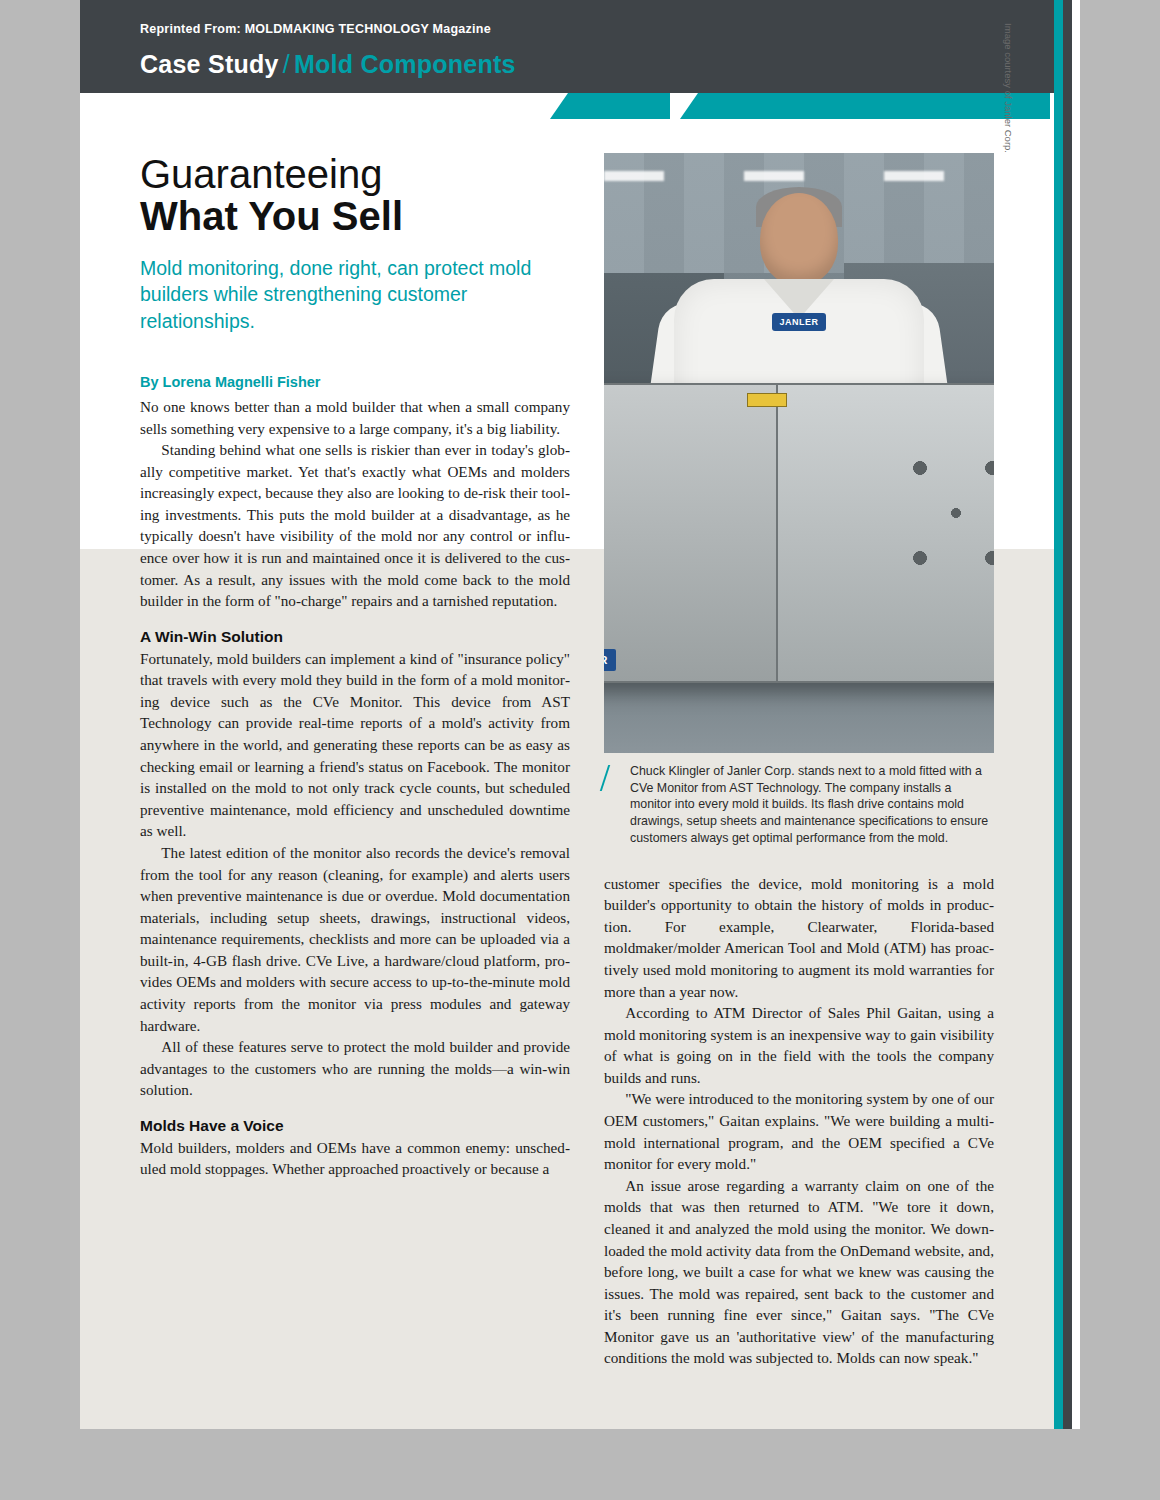Reprinted From: MOLDMAKING TECHNOLOGY Magazine
Case Study/Mold Components
Guaranteeing
What You Sell
Mold monitoring, done right, can protect mold builders while strengthening customer relationships.
By Lorena Magnelli Fisher
No one knows better than a mold builder that when a small company sells something very expensive to a large company, it's a big liability.
Standing behind what one sells is riskier than ever in today's globally competitive market. Yet that's exactly what OEMs and molders increasingly expect, because they also are looking to de-risk their tooling investments. This puts the mold builder at a disadvantage, as he typically doesn't have visibility of the mold nor any control or influence over how it is run and maintained once it is delivered to the customer. As a result, any issues with the mold come back to the mold builder in the form of "no-charge" repairs and a tarnished reputation.
A Win-Win Solution
Fortunately, mold builders can implement a kind of "insurance policy" that travels with every mold they build in the form of a mold monitoring device such as the CVe Monitor. This device from AST Technology can provide real-time reports of a mold's activity from anywhere in the world, and generating these reports can be as easy as checking email or learning a friend's status on Facebook. The monitor is installed on the mold to not only track cycle counts, but scheduled preventive maintenance, mold efficiency and unscheduled downtime as well.
The latest edition of the monitor also records the device's removal from the tool for any reason (cleaning, for example) and alerts users when preventive maintenance is due or overdue. Mold documentation materials, including setup sheets, drawings, instructional videos, maintenance requirements, checklists and more can be uploaded via a built-in, 4-GB flash drive. CVe Live, a hardware/cloud platform, provides OEMs and molders with secure access to up-to-the-minute mold activity reports from the monitor via press modules and gateway hardware.
All of these features serve to protect the mold builder and provide advantages to the customers who are running the molds—a win-win solution.
Molds Have a Voice
Mold builders, molders and OEMs have a common enemy: unscheduled mold stoppages. Whether approached proactively or because a
JANLER
JANLER
Image courtesy of Janler Corp.
Chuck Klingler of Janler Corp. stands next to a mold fitted with a CVe Monitor from AST Technology. The company installs a monitor into every mold it builds. Its flash drive contains mold drawings, setup sheets and maintenance specifications to ensure customers always get optimal performance from the mold.
customer specifies the device, mold monitoring is a mold builder's opportunity to obtain the history of molds in production. For example, Clearwater, Florida-based moldmaker/molder American Tool and Mold (ATM) has proactively used mold monitoring to augment its mold warranties for more than a year now.
According to ATM Director of Sales Phil Gaitan, using a mold monitoring system is an inexpensive way to gain visibility of what is going on in the field with the tools the company builds and runs.
"We were introduced to the monitoring system by one of our OEM customers," Gaitan explains. "We were building a multi-mold international program, and the OEM specified a CVe monitor for every mold."
An issue arose regarding a warranty claim on one of the molds that was then returned to ATM. "We tore it down, cleaned it and analyzed the mold using the monitor. We downloaded the mold activity data from the OnDemand website, and, before long, we built a case for what we knew was causing the issues. The mold was repaired, sent back to the customer and it's been running fine ever since," Gaitan says. "The CVe Monitor gave us an 'authoritative view' of the manufacturing conditions the mold was subjected to. Molds can now speak."